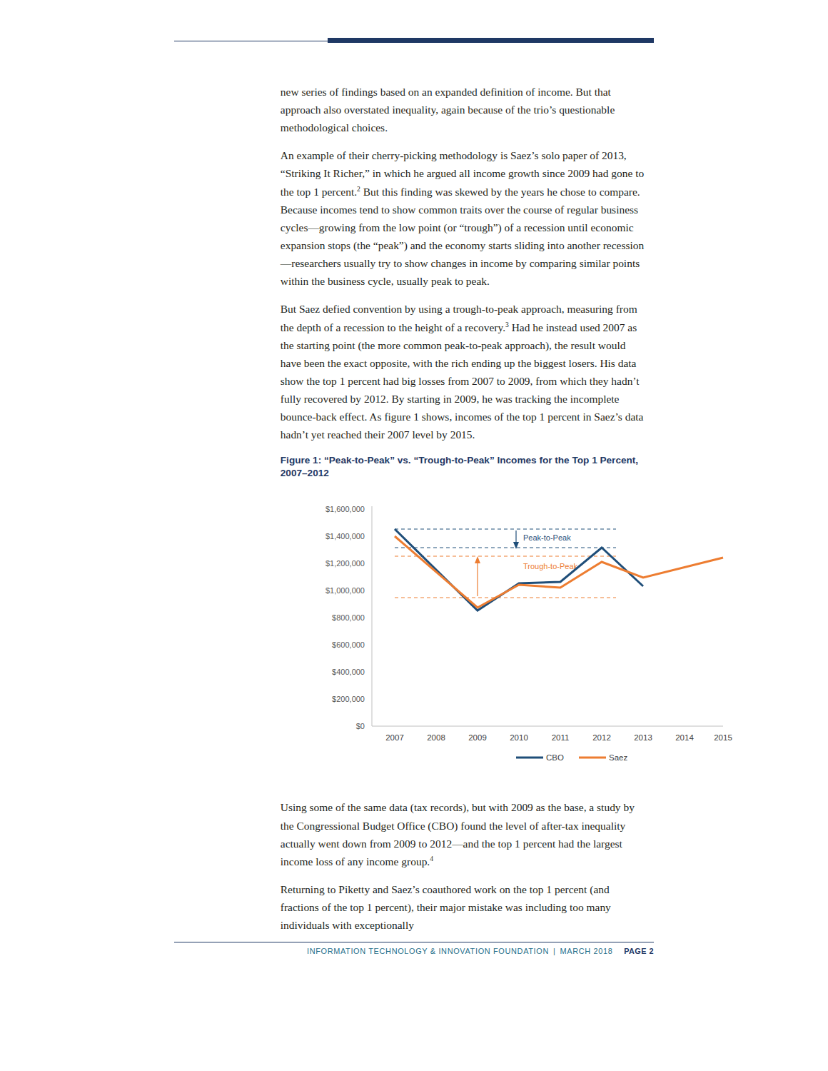new series of findings based on an expanded definition of income. But that approach also overstated inequality, again because of the trio’s questionable methodological choices.
An example of their cherry-picking methodology is Saez’s solo paper of 2013, “Striking It Richer,” in which he argued all income growth since 2009 had gone to the top 1 percent.2 But this finding was skewed by the years he chose to compare. Because incomes tend to show common traits over the course of regular business cycles—growing from the low point (or “trough”) of a recession until economic expansion stops (the “peak”) and the economy starts sliding into another recession—researchers usually try to show changes in income by comparing similar points within the business cycle, usually peak to peak.
But Saez defied convention by using a trough-to-peak approach, measuring from the depth of a recession to the height of a recovery.3 Had he instead used 2007 as the starting point (the more common peak-to-peak approach), the result would have been the exact opposite, with the rich ending up the biggest losers. His data show the top 1 percent had big losses from 2007 to 2009, from which they hadn’t fully recovered by 2012. By starting in 2009, he was tracking the incomplete bounce-back effect. As figure 1 shows, incomes of the top 1 percent in Saez’s data hadn’t yet reached their 2007 level by 2015.
Figure 1: “Peak-to-Peak” vs. “Trough-to-Peak” Incomes for the Top 1 Percent, 2007–2012
$1,600,000 $1,400,000 $1,200,000 $1,000,000 $800,000 $600,000 $400,000 $200,000 $0 2007 2008 2009 2010 2011 2012 2013 2014 2015 Peak-to-Peak Trough-to-Peak CBO Saez
Using some of the same data (tax records), but with 2009 as the base, a study by the Congressional Budget Office (CBO) found the level of after-tax inequality actually went down from 2009 to 2012—and the top 1 percent had the largest income loss of any income group.4
Returning to Piketty and Saez’s coauthored work on the top 1 percent (and fractions of the top 1 percent), their major mistake was including too many individuals with exceptionally
INFORMATION TECHNOLOGY & INNOVATION FOUNDATION|MARCH 2018 PAGE 2